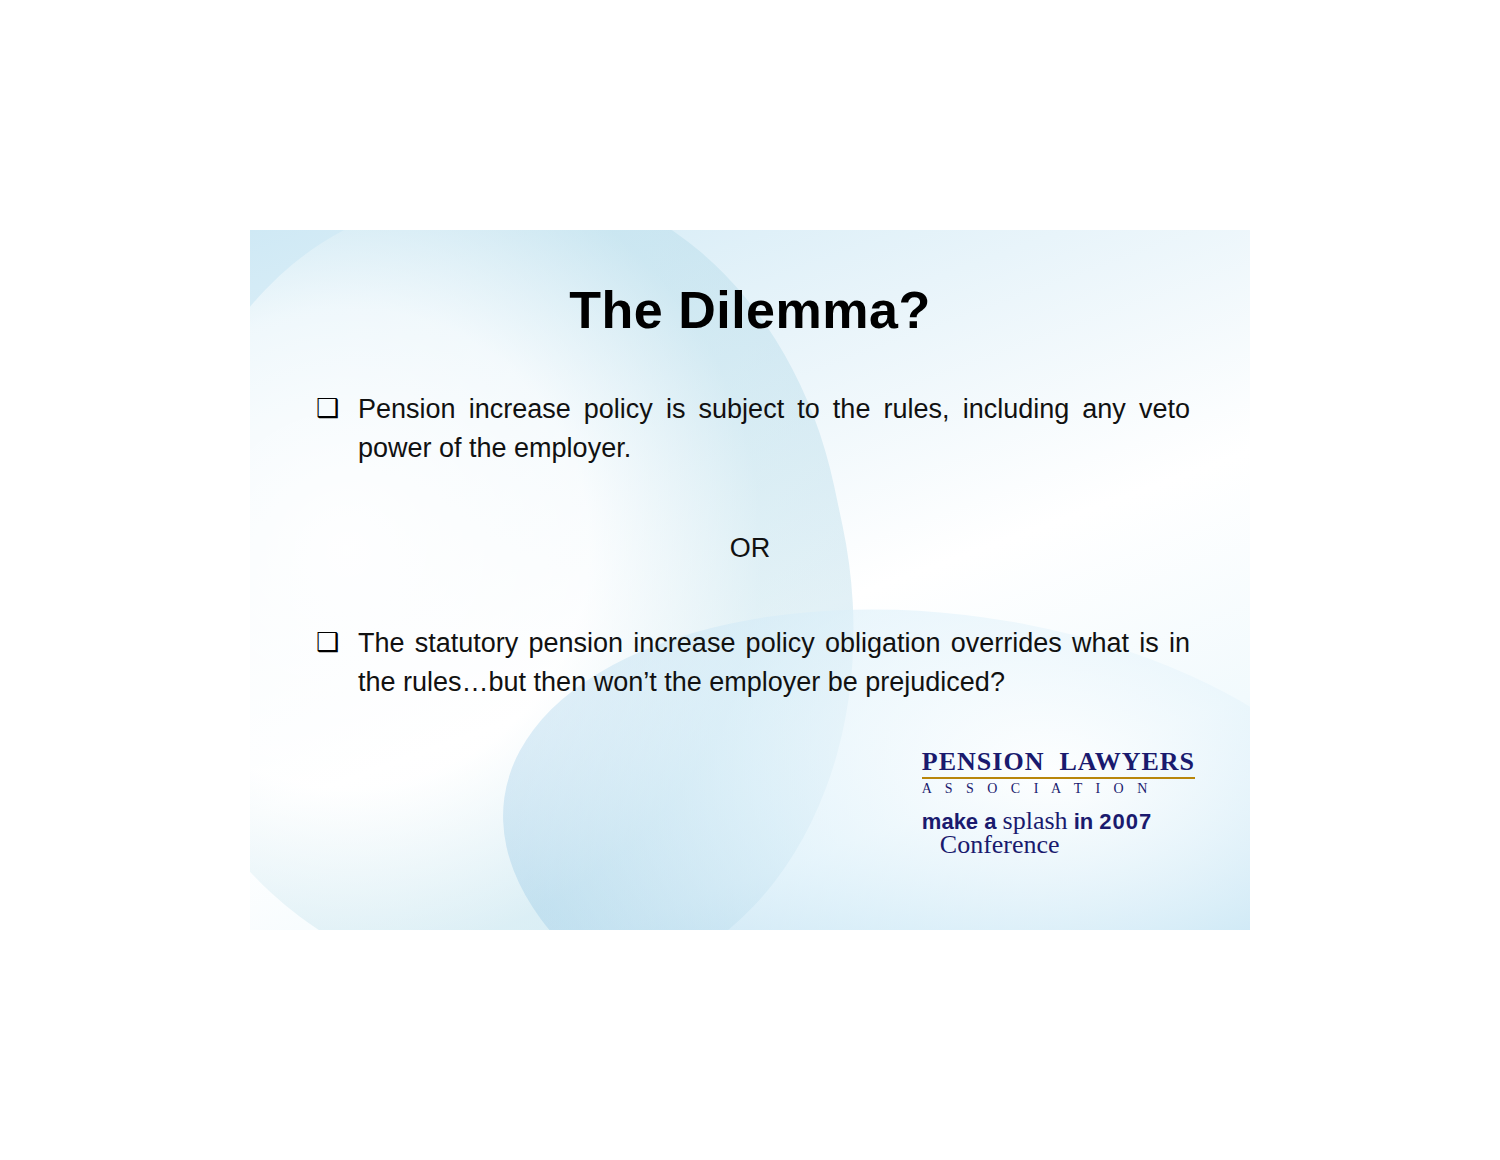The Dilemma?
Pension increase policy is subject to the rules, including any veto power of the employer.
OR
The statutory pension increase policy obligation overrides what is in the rules…but then won’t the employer be prejudiced?
PENSION LAWYERS
A S S O C I A T I O N
make a splash in 2007
Conference